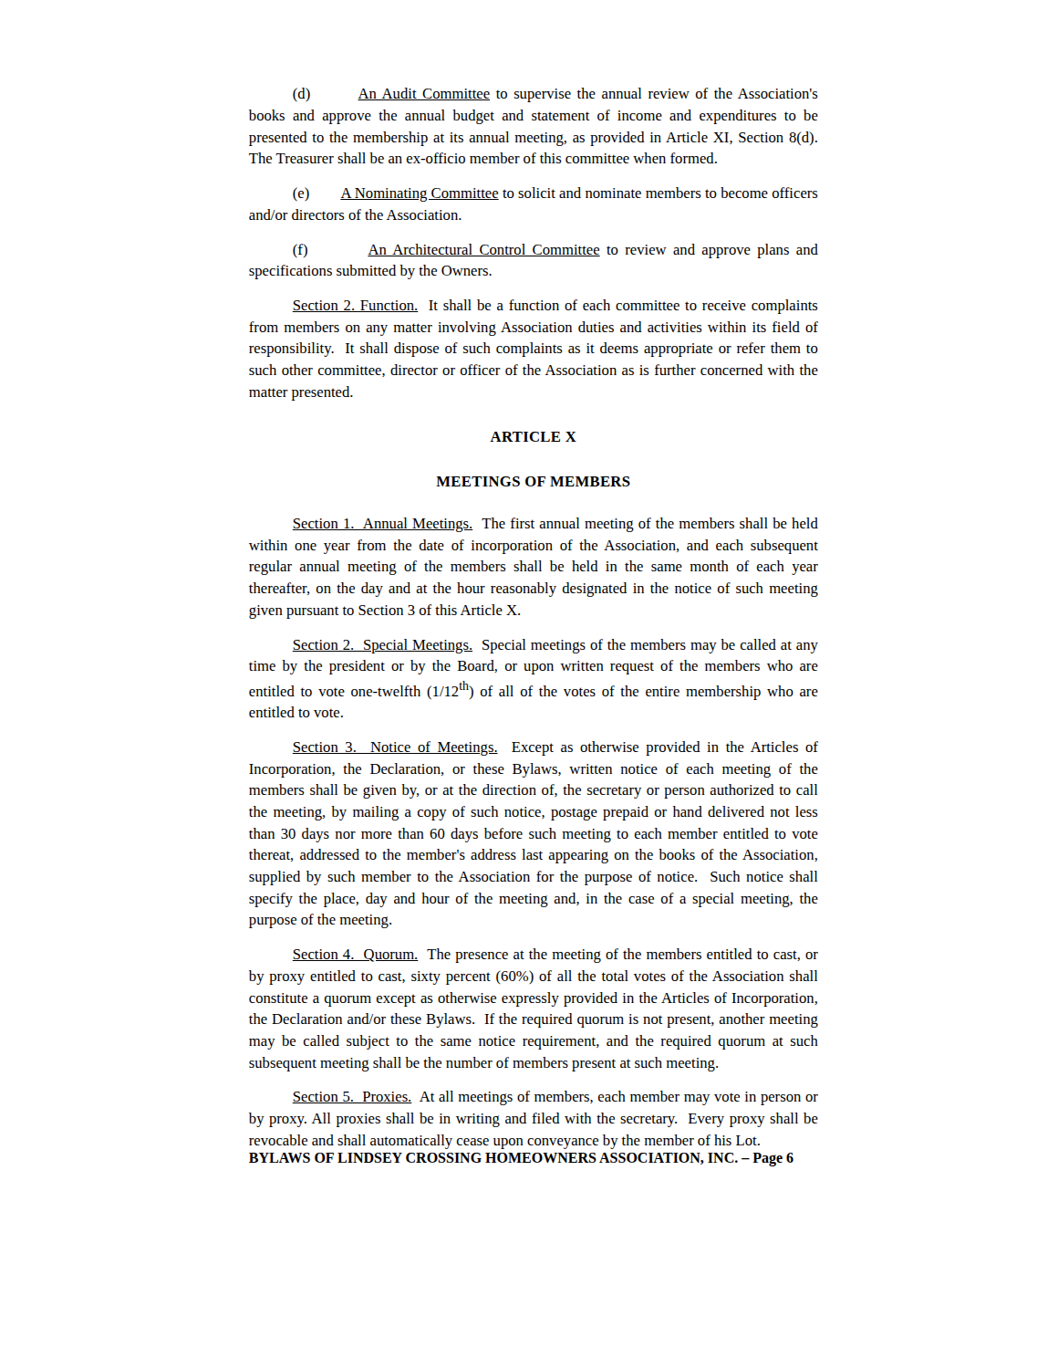(d) An Audit Committee to supervise the annual review of the Association's books and approve the annual budget and statement of income and expenditures to be presented to the membership at its annual meeting, as provided in Article XI, Section 8(d). The Treasurer shall be an ex-officio member of this committee when formed.
(e) A Nominating Committee to solicit and nominate members to become officers and/or directors of the Association.
(f) An Architectural Control Committee to review and approve plans and specifications submitted by the Owners.
Section 2. Function. It shall be a function of each committee to receive complaints from members on any matter involving Association duties and activities within its field of responsibility. It shall dispose of such complaints as it deems appropriate or refer them to such other committee, director or officer of the Association as is further concerned with the matter presented.
ARTICLE X
MEETINGS OF MEMBERS
Section 1. Annual Meetings. The first annual meeting of the members shall be held within one year from the date of incorporation of the Association, and each subsequent regular annual meeting of the members shall be held in the same month of each year thereafter, on the day and at the hour reasonably designated in the notice of such meeting given pursuant to Section 3 of this Article X.
Section 2. Special Meetings. Special meetings of the members may be called at any time by the president or by the Board, or upon written request of the members who are entitled to vote one-twelfth (1/12th) of all of the votes of the entire membership who are entitled to vote.
Section 3. Notice of Meetings. Except as otherwise provided in the Articles of Incorporation, the Declaration, or these Bylaws, written notice of each meeting of the members shall be given by, or at the direction of, the secretary or person authorized to call the meeting, by mailing a copy of such notice, postage prepaid or hand delivered not less than 30 days nor more than 60 days before such meeting to each member entitled to vote thereat, addressed to the member's address last appearing on the books of the Association, supplied by such member to the Association for the purpose of notice. Such notice shall specify the place, day and hour of the meeting and, in the case of a special meeting, the purpose of the meeting.
Section 4. Quorum. The presence at the meeting of the members entitled to cast, or by proxy entitled to cast, sixty percent (60%) of all the total votes of the Association shall constitute a quorum except as otherwise expressly provided in the Articles of Incorporation, the Declaration and/or these Bylaws. If the required quorum is not present, another meeting may be called subject to the same notice requirement, and the required quorum at such subsequent meeting shall be the number of members present at such meeting.
Section 5. Proxies. At all meetings of members, each member may vote in person or by proxy. All proxies shall be in writing and filed with the secretary. Every proxy shall be revocable and shall automatically cease upon conveyance by the member of his Lot.
BYLAWS OF LINDSEY CROSSING HOMEOWNERS ASSOCIATION, INC. – Page 6